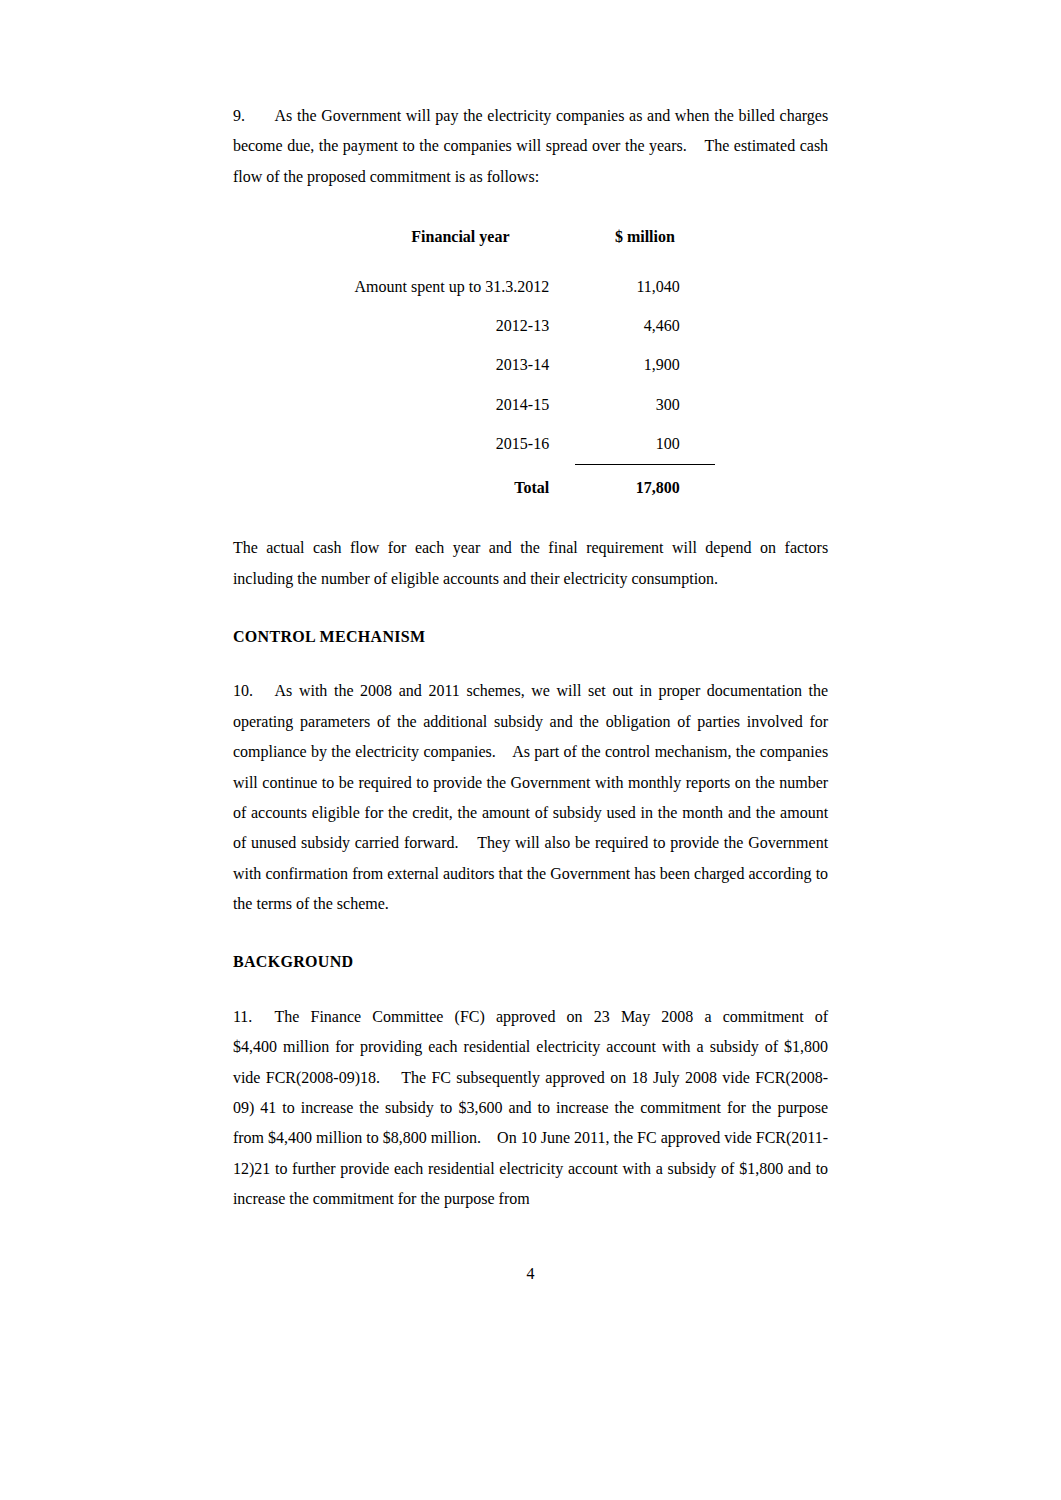9. As the Government will pay the electricity companies as and when the billed charges become due, the payment to the companies will spread over the years. The estimated cash flow of the proposed commitment is as follows:
| Financial year | $ million |
| --- | --- |
| Amount spent up to 31.3.2012 | 11,040 |
| 2012-13 | 4,460 |
| 2013-14 | 1,900 |
| 2014-15 | 300 |
| 2015-16 | 100 |
| Total | 17,800 |
The actual cash flow for each year and the final requirement will depend on factors including the number of eligible accounts and their electricity consumption.
CONTROL MECHANISM
10. As with the 2008 and 2011 schemes, we will set out in proper documentation the operating parameters of the additional subsidy and the obligation of parties involved for compliance by the electricity companies. As part of the control mechanism, the companies will continue to be required to provide the Government with monthly reports on the number of accounts eligible for the credit, the amount of subsidy used in the month and the amount of unused subsidy carried forward. They will also be required to provide the Government with confirmation from external auditors that the Government has been charged according to the terms of the scheme.
BACKGROUND
11. The Finance Committee (FC) approved on 23 May 2008 a commitment of $4,400 million for providing each residential electricity account with a subsidy of $1,800 vide FCR(2008-09)18. The FC subsequently approved on 18 July 2008 vide FCR(2008-09) 41 to increase the subsidy to $3,600 and to increase the commitment for the purpose from $4,400 million to $8,800 million. On 10 June 2011, the FC approved vide FCR(2011-12)21 to further provide each residential electricity account with a subsidy of $1,800 and to increase the commitment for the purpose from
4